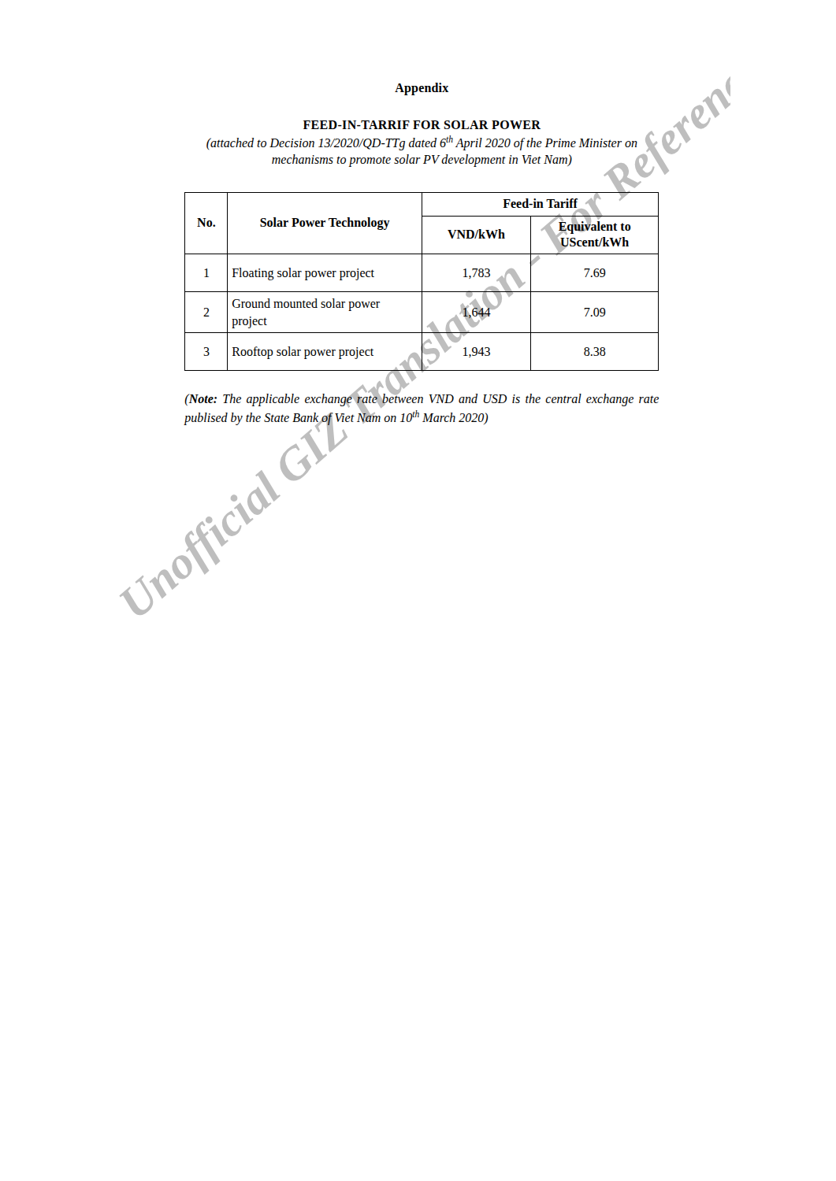Unofficial GIZ Translation - For Reference Only
Appendix
FEED-IN-TARRIF FOR SOLAR POWER
(attached to Decision 13/2020/QD-TTg dated 6th April 2020 of the Prime Minister on
mechanisms to promote solar PV development in Viet Nam)
| No. | Solar Power Technology | Feed-in Tariff |
| --- | --- | --- |
| VND/kWh | Equivalent to UScent/kWh |
| 1 | Floating solar power project | 1,783 | 7.69 |
| 2 | Ground mounted solar power project | 1,644 | 7.09 |
| 3 | Rooftop solar power project | 1,943 | 8.38 |
(Note: The applicable exchange rate between VND and USD is the central exchange rate publised by the State Bank of Viet Nam on 10th March 2020)